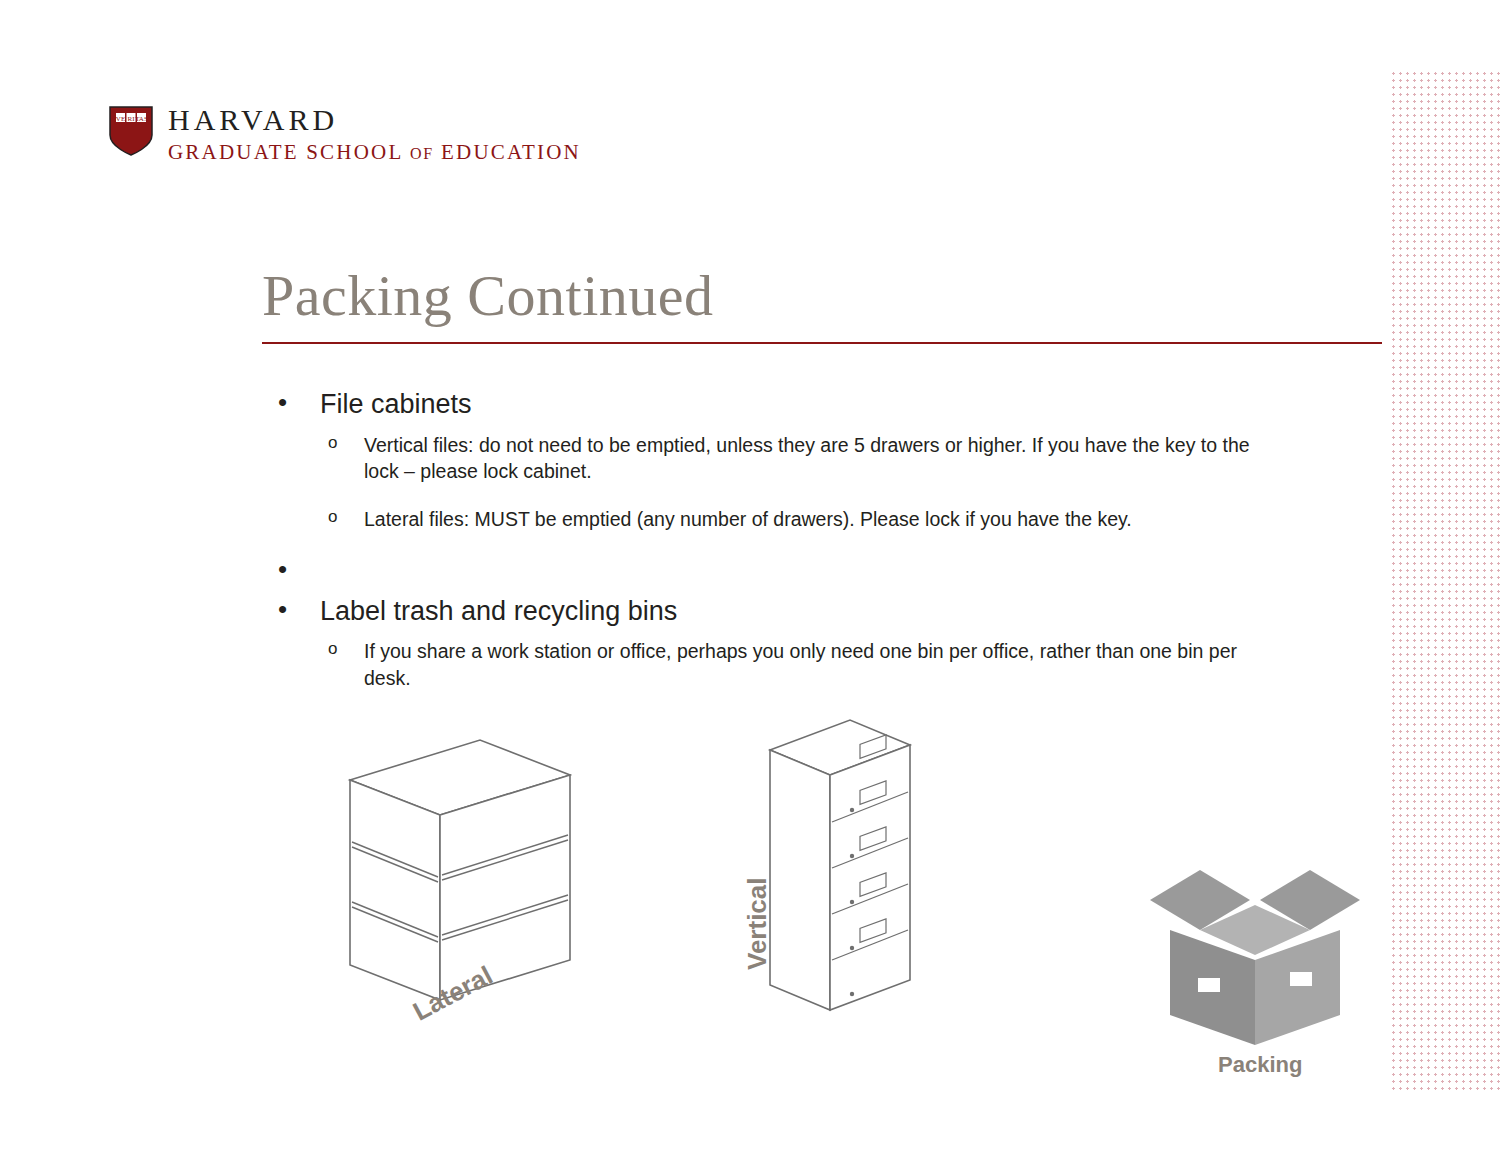VE RI TAS
HARVARD
GRADUATE SCHOOL OF EDUCATION
Packing Continued
File cabinets
Vertical files: do not need to be emptied, unless they are 5 drawers or higher. If you have the key to the lock – please lock cabinet.
Lateral files: MUST be emptied (any number of drawers). Please lock if you have the key.
Label trash and recycling bins
If you share a work station or office, perhaps you only need one bin per office, rather than one bin per desk.
Lateral
Vertical
Packing